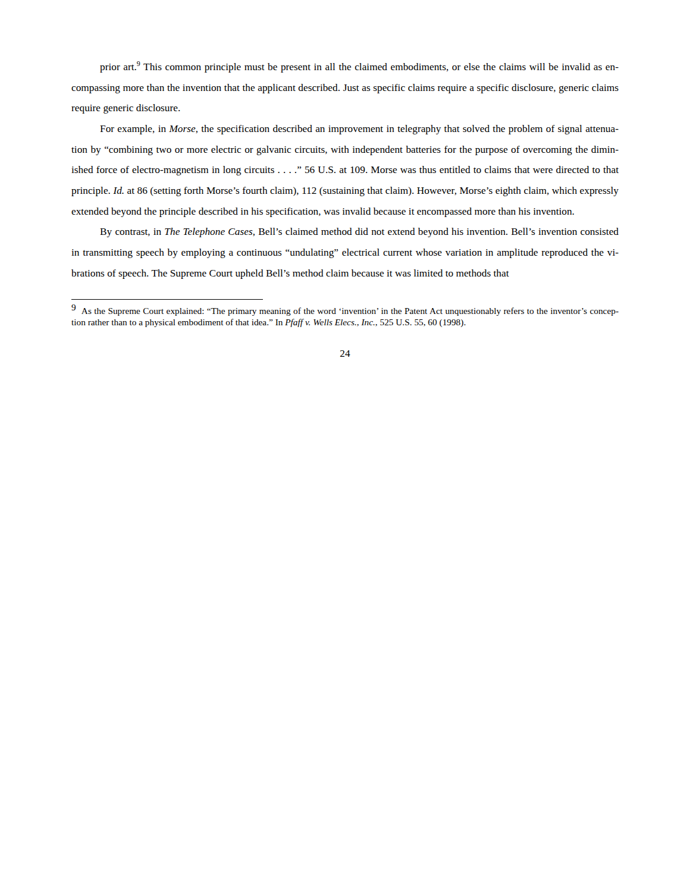prior art.9 This common principle must be present in all the claimed embodiments, or else the claims will be invalid as encompassing more than the invention that the applicant described. Just as specific claims require a specific disclosure, generic claims require generic disclosure.
For example, in Morse, the specification described an improvement in telegraphy that solved the problem of signal attenuation by “combining two or more electric or galvanic circuits, with independent batteries for the purpose of overcoming the diminished force of electro-magnetism in long circuits . . . .” 56 U.S. at 109. Morse was thus entitled to claims that were directed to that principle. Id. at 86 (setting forth Morse’s fourth claim), 112 (sustaining that claim). However, Morse’s eighth claim, which expressly extended beyond the principle described in his specification, was invalid because it encompassed more than his invention.
By contrast, in The Telephone Cases, Bell’s claimed method did not extend beyond his invention. Bell’s invention consisted in transmitting speech by employing a continuous “undulating” electrical current whose variation in amplitude reproduced the vibrations of speech. The Supreme Court upheld Bell’s method claim because it was limited to methods that
9As the Supreme Court explained: “The primary meaning of the word ‘invention’ in the Patent Act unquestionably refers to the inventor’s conception rather than to a physical embodiment of that idea.” In Pfaff v. Wells Elecs., Inc., 525 U.S. 55, 60 (1998).
24